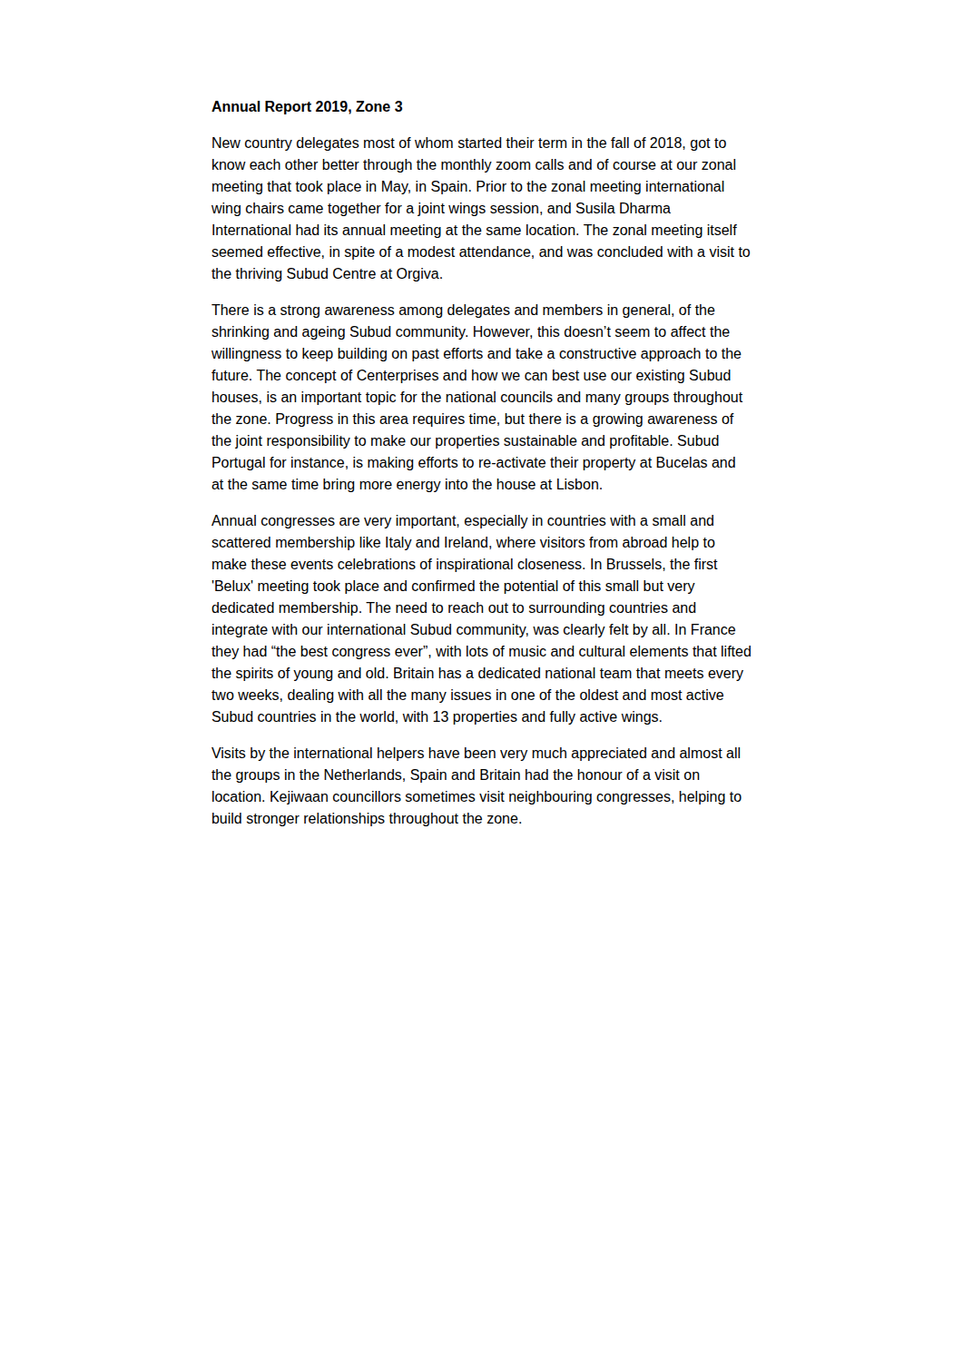Annual Report 2019, Zone 3
New country delegates most of whom started their term in the fall of 2018, got to know each other better through the monthly zoom calls and of course at our zonal meeting that took place in May, in Spain. Prior to the zonal meeting international wing chairs came together for a joint wings session, and Susila Dharma International had its annual meeting at the same location. The zonal meeting itself seemed effective, in spite of a modest attendance, and was concluded with a visit to the thriving Subud Centre at Orgiva.
There is a strong awareness among delegates and members in general, of the shrinking and ageing Subud community. However, this doesn’t seem to affect the willingness to keep building on past efforts and take a constructive approach to the future. The concept of Centerprises and how we can best use our existing Subud houses, is an important topic for the national councils and many groups throughout the zone. Progress in this area requires time, but there is a growing awareness of the joint responsibility to make our properties sustainable and profitable. Subud Portugal for instance, is making efforts to re-activate their property at Bucelas and at the same time bring more energy into the house at Lisbon.
Annual congresses are very important, especially in countries with a small and scattered membership like Italy and Ireland, where visitors from abroad help to make these events celebrations of inspirational closeness. In Brussels, the first 'Belux' meeting took place and confirmed the potential of this small but very dedicated membership. The need to reach out to surrounding countries and integrate with our international Subud community, was clearly felt by all. In France they had “the best congress ever”, with lots of music and cultural elements that lifted the spirits of young and old. Britain has a dedicated national team that meets every two weeks, dealing with all the many issues in one of the oldest and most active Subud countries in the world, with 13 properties and fully active wings.
Visits by the international helpers have been very much appreciated and almost all the groups in the Netherlands, Spain and Britain had the honour of a visit on location. Kejiwaan councillors sometimes visit neighbouring congresses, helping to build stronger relationships throughout the zone.